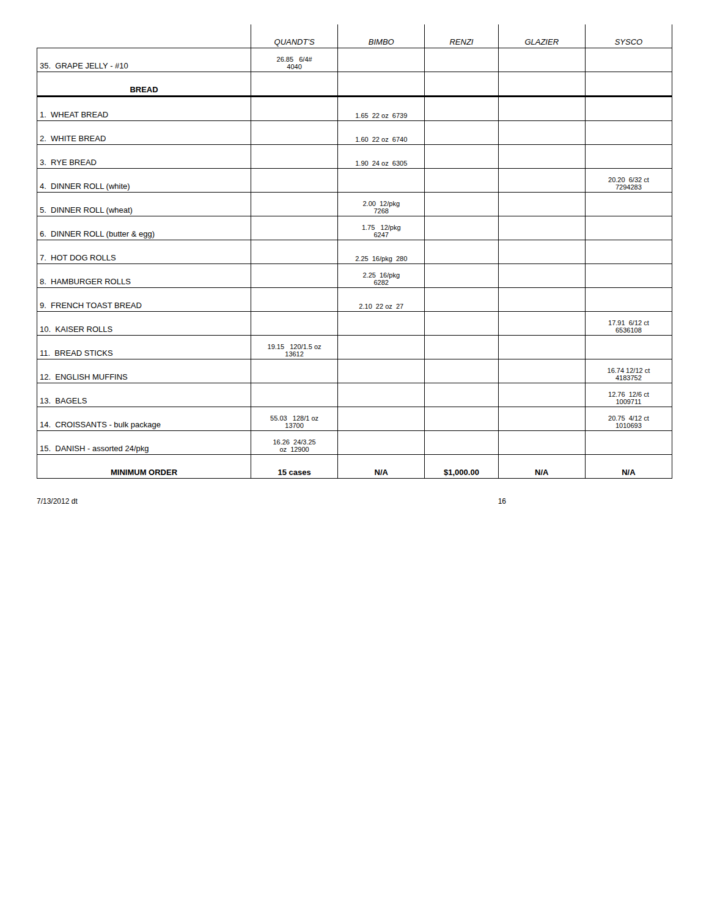| | QUANDT'S | BIMBO | RENZI | GLAZIER | SYSCO |
| 35. GRAPE JELLY - #10 | 26.85 6/4# 4040 | | | | |
| BREAD | | | | | |
| 1. WHEAT BREAD | | 1.65 22 oz 6739 | | | |
| 2. WHITE BREAD | | 1.60 22 oz 6740 | | | |
| 3. RYE BREAD | | 1.90 24 oz 6305 | | | |
| 4. DINNER ROLL (white) | | | | | 20.20 6/32 ct 7294283 |
| 5. DINNER ROLL (wheat) | | 2.00 12/pkg 7268 | | | |
| 6. DINNER ROLL (butter & egg) | | 1.75 12/pkg 6247 | | | |
| 7. HOT DOG ROLLS | | 2.25 16/pkg 280 | | | |
| 8. HAMBURGER ROLLS | | 2.25 16/pkg 6282 | | | |
| 9. FRENCH TOAST BREAD | | 2.10 22 oz 27 | | | |
| 10. KAISER ROLLS | | | | | 17.91 6/12 ct 6536108 |
| 11. BREAD STICKS | 19.15 120/1.5 oz 13612 | | | | |
| 12. ENGLISH MUFFINS | | | | | 16.74 12/12 ct 4183752 |
| 13. BAGELS | | | | | 12.76 12/6 ct 1009711 |
| 14. CROISSANTS - bulk package | 55.03 128/1 oz 13700 | | | | 20.75 4/12 ct 1010693 |
| 15. DANISH - assorted 24/pkg | 16.26 24/3.25 oz 12900 | | | | |
| MINIMUM ORDER | 15 cases | N/A | $1,000.00 | N/A | N/A |
7/13/2012 dt 16